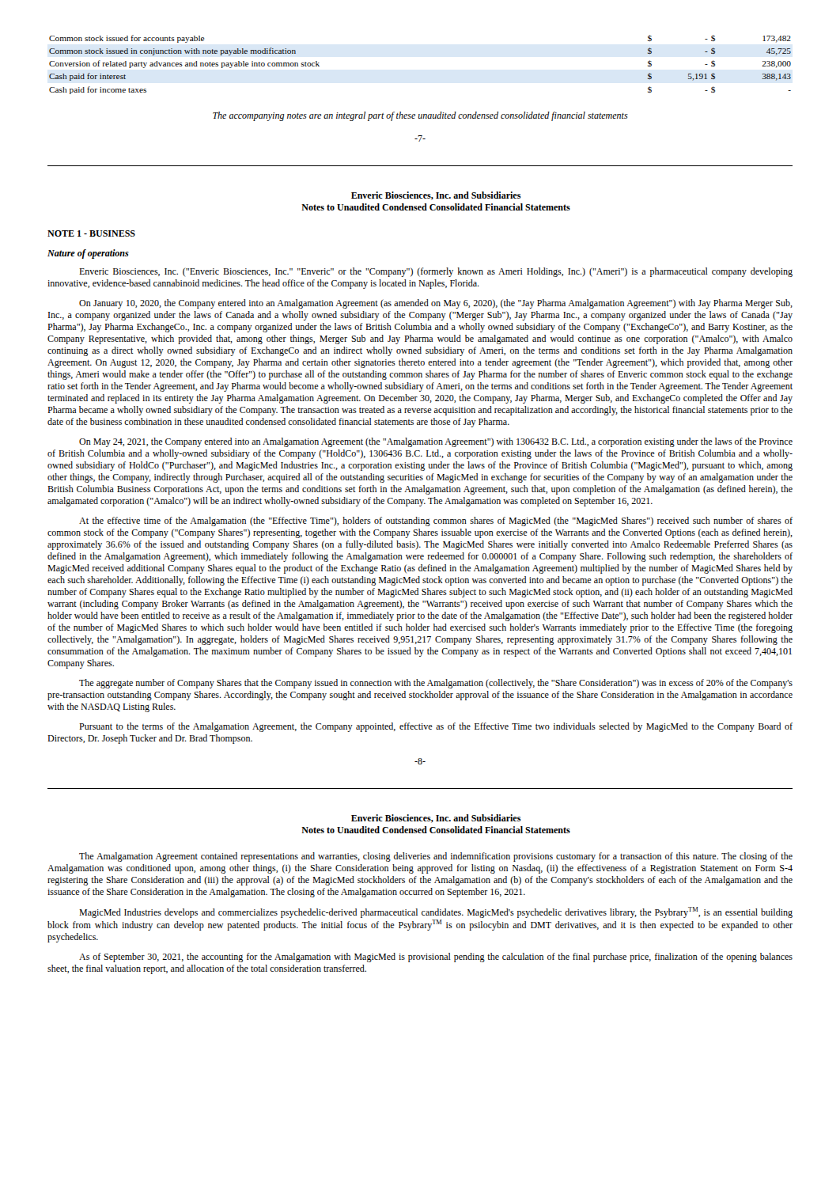| Common stock issued for accounts payable | $ | - | $ | 173,482 |
| Common stock issued in conjunction with note payable modification | $ | - | $ | 45,725 |
| Conversion of related party advances and notes payable into common stock | $ | - | $ | 238,000 |
| Cash paid for interest | $ | 5,191 | $ | 388,143 |
| Cash paid for income taxes | $ | - | $ | - |
The accompanying notes are an integral part of these unaudited condensed consolidated financial statements
-7-
Enveric Biosciences, Inc. and Subsidiaries
Notes to Unaudited Condensed Consolidated Financial Statements
NOTE 1 - BUSINESS
Nature of operations
Enveric Biosciences, Inc. ("Enveric Biosciences, Inc." "Enveric" or the "Company") (formerly known as Ameri Holdings, Inc.) ("Ameri") is a pharmaceutical company developing innovative, evidence-based cannabinoid medicines. The head office of the Company is located in Naples, Florida.
On January 10, 2020, the Company entered into an Amalgamation Agreement (as amended on May 6, 2020), (the "Jay Pharma Amalgamation Agreement") with Jay Pharma Merger Sub, Inc., a company organized under the laws of Canada and a wholly owned subsidiary of the Company ("Merger Sub"), Jay Pharma Inc., a company organized under the laws of Canada ("Jay Pharma"), Jay Pharma ExchangeCo., Inc. a company organized under the laws of British Columbia and a wholly owned subsidiary of the Company ("ExchangeCo"), and Barry Kostiner, as the Company Representative, which provided that, among other things, Merger Sub and Jay Pharma would be amalgamated and would continue as one corporation ("Amalco"), with Amalco continuing as a direct wholly owned subsidiary of ExchangeCo and an indirect wholly owned subsidiary of Ameri, on the terms and conditions set forth in the Jay Pharma Amalgamation Agreement. On August 12, 2020, the Company, Jay Pharma and certain other signatories thereto entered into a tender agreement (the "Tender Agreement"), which provided that, among other things, Ameri would make a tender offer (the "Offer") to purchase all of the outstanding common shares of Jay Pharma for the number of shares of Enveric common stock equal to the exchange ratio set forth in the Tender Agreement, and Jay Pharma would become a wholly-owned subsidiary of Ameri, on the terms and conditions set forth in the Tender Agreement. The Tender Agreement terminated and replaced in its entirety the Jay Pharma Amalgamation Agreement. On December 30, 2020, the Company, Jay Pharma, Merger Sub, and ExchangeCo completed the Offer and Jay Pharma became a wholly owned subsidiary of the Company. The transaction was treated as a reverse acquisition and recapitalization and accordingly, the historical financial statements prior to the date of the business combination in these unaudited condensed consolidated financial statements are those of Jay Pharma.
On May 24, 2021, the Company entered into an Amalgamation Agreement (the "Amalgamation Agreement") with 1306432 B.C. Ltd., a corporation existing under the laws of the Province of British Columbia and a wholly-owned subsidiary of the Company ("HoldCo"), 1306436 B.C. Ltd., a corporation existing under the laws of the Province of British Columbia and a wholly-owned subsidiary of HoldCo ("Purchaser"), and MagicMed Industries Inc., a corporation existing under the laws of the Province of British Columbia ("MagicMed"), pursuant to which, among other things, the Company, indirectly through Purchaser, acquired all of the outstanding securities of MagicMed in exchange for securities of the Company by way of an amalgamation under the British Columbia Business Corporations Act, upon the terms and conditions set forth in the Amalgamation Agreement, such that, upon completion of the Amalgamation (as defined herein), the amalgamated corporation ("Amalco") will be an indirect wholly-owned subsidiary of the Company. The Amalgamation was completed on September 16, 2021.
At the effective time of the Amalgamation (the "Effective Time"), holders of outstanding common shares of MagicMed (the "MagicMed Shares") received such number of shares of common stock of the Company ("Company Shares") representing, together with the Company Shares issuable upon exercise of the Warrants and the Converted Options (each as defined herein), approximately 36.6% of the issued and outstanding Company Shares (on a fully-diluted basis). The MagicMed Shares were initially converted into Amalco Redeemable Preferred Shares (as defined in the Amalgamation Agreement), which immediately following the Amalgamation were redeemed for 0.000001 of a Company Share. Following such redemption, the shareholders of MagicMed received additional Company Shares equal to the product of the Exchange Ratio (as defined in the Amalgamation Agreement) multiplied by the number of MagicMed Shares held by each such shareholder. Additionally, following the Effective Time (i) each outstanding MagicMed stock option was converted into and became an option to purchase (the "Converted Options") the number of Company Shares equal to the Exchange Ratio multiplied by the number of MagicMed Shares subject to such MagicMed stock option, and (ii) each holder of an outstanding MagicMed warrant (including Company Broker Warrants (as defined in the Amalgamation Agreement), the "Warrants") received upon exercise of such Warrant that number of Company Shares which the holder would have been entitled to receive as a result of the Amalgamation if, immediately prior to the date of the Amalgamation (the "Effective Date"), such holder had been the registered holder of the number of MagicMed Shares to which such holder would have been entitled if such holder had exercised such holder's Warrants immediately prior to the Effective Time (the foregoing collectively, the "Amalgamation"). In aggregate, holders of MagicMed Shares received 9,951,217 Company Shares, representing approximately 31.7% of the Company Shares following the consummation of the Amalgamation. The maximum number of Company Shares to be issued by the Company as in respect of the Warrants and Converted Options shall not exceed 7,404,101 Company Shares.
The aggregate number of Company Shares that the Company issued in connection with the Amalgamation (collectively, the "Share Consideration") was in excess of 20% of the Company's pre-transaction outstanding Company Shares. Accordingly, the Company sought and received stockholder approval of the issuance of the Share Consideration in the Amalgamation in accordance with the NASDAQ Listing Rules.
Pursuant to the terms of the Amalgamation Agreement, the Company appointed, effective as of the Effective Time two individuals selected by MagicMed to the Company Board of Directors, Dr. Joseph Tucker and Dr. Brad Thompson.
-8-
Enveric Biosciences, Inc. and Subsidiaries
Notes to Unaudited Condensed Consolidated Financial Statements
The Amalgamation Agreement contained representations and warranties, closing deliveries and indemnification provisions customary for a transaction of this nature. The closing of the Amalgamation was conditioned upon, among other things, (i) the Share Consideration being approved for listing on Nasdaq, (ii) the effectiveness of a Registration Statement on Form S-4 registering the Share Consideration and (iii) the approval (a) of the MagicMed stockholders of the Amalgamation and (b) of the Company's stockholders of each of the Amalgamation and the issuance of the Share Consideration in the Amalgamation. The closing of the Amalgamation occurred on September 16, 2021.
MagicMed Industries develops and commercializes psychedelic-derived pharmaceutical candidates. MagicMed's psychedelic derivatives library, the PsybraryTM, is an essential building block from which industry can develop new patented products. The initial focus of the PsybraryTM is on psilocybin and DMT derivatives, and it is then expected to be expanded to other psychedelics.
As of September 30, 2021, the accounting for the Amalgamation with MagicMed is provisional pending the calculation of the final purchase price, finalization of the opening balances sheet, the final valuation report, and allocation of the total consideration transferred.